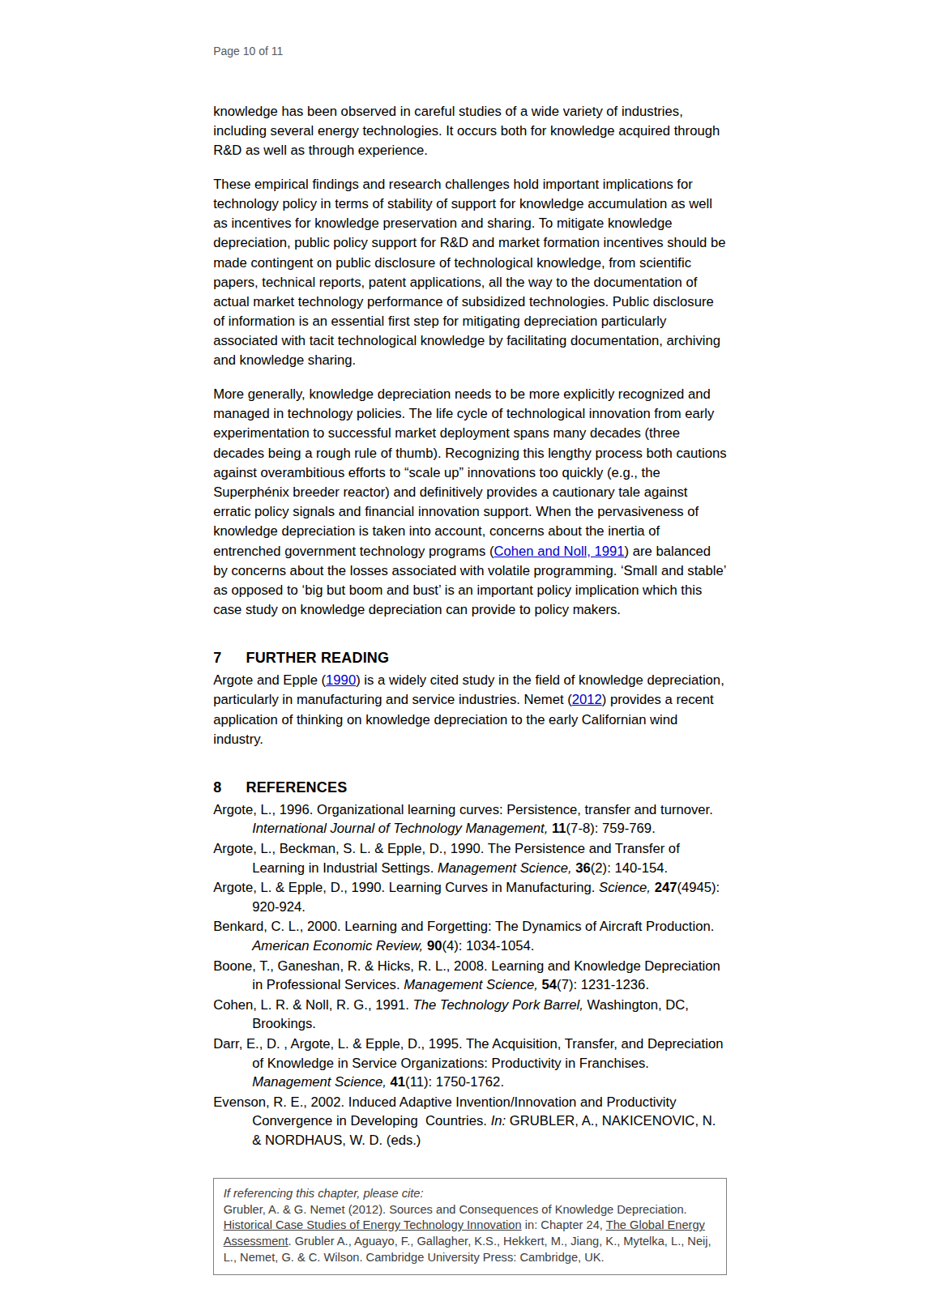Page 10 of 11
knowledge has been observed in careful studies of a wide variety of industries, including several energy technologies. It occurs both for knowledge acquired through R&D as well as through experience.
These empirical findings and research challenges hold important implications for technology policy in terms of stability of support for knowledge accumulation as well as incentives for knowledge preservation and sharing. To mitigate knowledge depreciation, public policy support for R&D and market formation incentives should be made contingent on public disclosure of technological knowledge, from scientific papers, technical reports, patent applications, all the way to the documentation of actual market technology performance of subsidized technologies. Public disclosure of information is an essential first step for mitigating depreciation particularly associated with tacit technological knowledge by facilitating documentation, archiving and knowledge sharing.
More generally, knowledge depreciation needs to be more explicitly recognized and managed in technology policies. The life cycle of technological innovation from early experimentation to successful market deployment spans many decades (three decades being a rough rule of thumb). Recognizing this lengthy process both cautions against overambitious efforts to “scale up” innovations too quickly (e.g., the Superphénix breeder reactor) and definitively provides a cautionary tale against erratic policy signals and financial innovation support. When the pervasiveness of knowledge depreciation is taken into account, concerns about the inertia of entrenched government technology programs (Cohen and Noll, 1991) are balanced by concerns about the losses associated with volatile programming. ‘Small and stable’ as opposed to ‘big but boom and bust’ is an important policy implication which this case study on knowledge depreciation can provide to policy makers.
7 FURTHER READING
Argote and Epple (1990) is a widely cited study in the field of knowledge depreciation, particularly in manufacturing and service industries. Nemet (2012) provides a recent application of thinking on knowledge depreciation to the early Californian wind industry.
8 REFERENCES
Argote, L., 1996. Organizational learning curves: Persistence, transfer and turnover. International Journal of Technology Management, 11(7-8): 759-769.
Argote, L., Beckman, S. L. & Epple, D., 1990. The Persistence and Transfer of Learning in Industrial Settings. Management Science, 36(2): 140-154.
Argote, L. & Epple, D., 1990. Learning Curves in Manufacturing. Science, 247(4945): 920-924.
Benkard, C. L., 2000. Learning and Forgetting: The Dynamics of Aircraft Production. American Economic Review, 90(4): 1034-1054.
Boone, T., Ganeshan, R. & Hicks, R. L., 2008. Learning and Knowledge Depreciation in Professional Services. Management Science, 54(7): 1231-1236.
Cohen, L. R. & Noll, R. G., 1991. The Technology Pork Barrel, Washington, DC, Brookings.
Darr, E., D. , Argote, L. & Epple, D., 1995. The Acquisition, Transfer, and Depreciation of Knowledge in Service Organizations: Productivity in Franchises. Management Science, 41(11): 1750-1762.
Evenson, R. E., 2002. Induced Adaptive Invention/Innovation and Productivity Convergence in Developing Countries. In: GRUBLER, A., NAKICENOVIC, N. & NORDHAUS, W. D. (eds.)
If referencing this chapter, please cite:
Grubler, A. & G. Nemet (2012). Sources and Consequences of Knowledge Depreciation. Historical Case Studies of Energy Technology Innovation in: Chapter 24, The Global Energy Assessment. Grubler A., Aguayo, F., Gallagher, K.S., Hekkert, M., Jiang, K., Mytelka, L., Neij, L., Nemet, G. & C. Wilson. Cambridge University Press: Cambridge, UK.